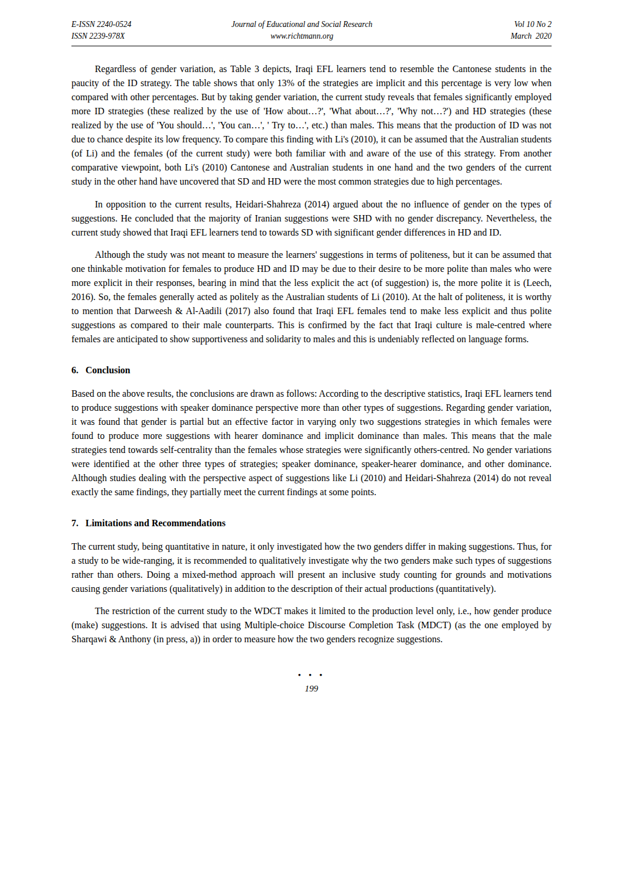| E-ISSN 2240-0524 ISSN 2239-978X | Journal of Educational and Social Research www.richtmann.org | Vol 10 No 2 March 2020 |
Regardless of gender variation, as Table 3 depicts, Iraqi EFL learners tend to resemble the Cantonese students in the paucity of the ID strategy. The table shows that only 13% of the strategies are implicit and this percentage is very low when compared with other percentages. But by taking gender variation, the current study reveals that females significantly employed more ID strategies (these realized by the use of 'How about…?', 'What about…?', 'Why not…?') and HD strategies (these realized by the use of 'You should…', 'You can…', ' Try to…', etc.) than males. This means that the production of ID was not due to chance despite its low frequency. To compare this finding with Li's (2010), it can be assumed that the Australian students (of Li) and the females (of the current study) were both familiar with and aware of the use of this strategy. From another comparative viewpoint, both Li's (2010) Cantonese and Australian students in one hand and the two genders of the current study in the other hand have uncovered that SD and HD were the most common strategies due to high percentages.
In opposition to the current results, Heidari-Shahreza (2014) argued about the no influence of gender on the types of suggestions. He concluded that the majority of Iranian suggestions were SHD with no gender discrepancy. Nevertheless, the current study showed that Iraqi EFL learners tend to towards SD with significant gender differences in HD and ID.
Although the study was not meant to measure the learners' suggestions in terms of politeness, but it can be assumed that one thinkable motivation for females to produce HD and ID may be due to their desire to be more polite than males who were more explicit in their responses, bearing in mind that the less explicit the act (of suggestion) is, the more polite it is (Leech, 2016). So, the females generally acted as politely as the Australian students of Li (2010). At the halt of politeness, it is worthy to mention that Darweesh & Al-Aadili (2017) also found that Iraqi EFL females tend to make less explicit and thus polite suggestions as compared to their male counterparts. This is confirmed by the fact that Iraqi culture is male-centred where females are anticipated to show supportiveness and solidarity to males and this is undeniably reflected on language forms.
6. Conclusion
Based on the above results, the conclusions are drawn as follows: According to the descriptive statistics, Iraqi EFL learners tend to produce suggestions with speaker dominance perspective more than other types of suggestions. Regarding gender variation, it was found that gender is partial but an effective factor in varying only two suggestions strategies in which females were found to produce more suggestions with hearer dominance and implicit dominance than males. This means that the male strategies tend towards self-centrality than the females whose strategies were significantly others-centred. No gender variations were identified at the other three types of strategies; speaker dominance, speaker-hearer dominance, and other dominance. Although studies dealing with the perspective aspect of suggestions like Li (2010) and Heidari-Shahreza (2014) do not reveal exactly the same findings, they partially meet the current findings at some points.
7. Limitations and Recommendations
The current study, being quantitative in nature, it only investigated how the two genders differ in making suggestions. Thus, for a study to be wide-ranging, it is recommended to qualitatively investigate why the two genders make such types of suggestions rather than others. Doing a mixed-method approach will present an inclusive study counting for grounds and motivations causing gender variations (qualitatively) in addition to the description of their actual productions (quantitatively).
The restriction of the current study to the WDCT makes it limited to the production level only, i.e., how gender produce (make) suggestions. It is advised that using Multiple-choice Discourse Completion Task (MDCT) (as the one employed by Sharqawi & Anthony (in press, a)) in order to measure how the two genders recognize suggestions.
• • • 199